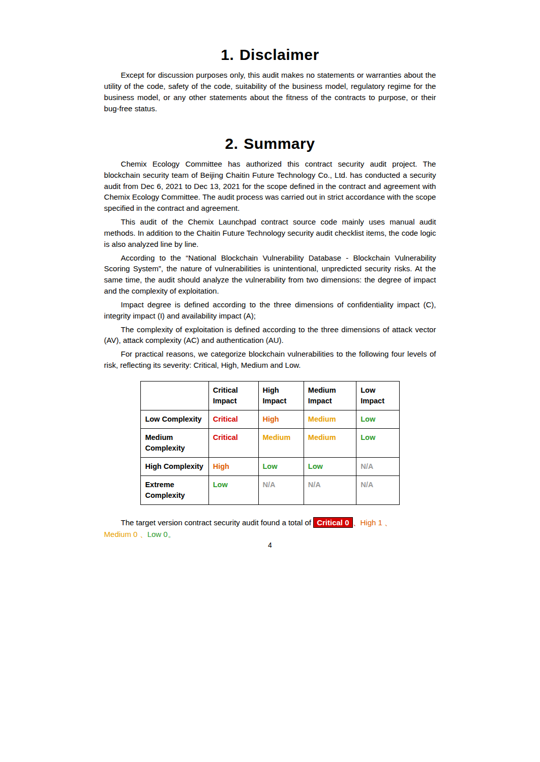1. Disclaimer
Except for discussion purposes only, this audit makes no statements or warranties about the utility of the code, safety of the code, suitability of the business model, regulatory regime for the business model, or any other statements about the fitness of the contracts to purpose, or their bug-free status.
2. Summary
Chemix Ecology Committee has authorized this contract security audit project. The blockchain security team of Beijing Chaitin Future Technology Co., Ltd. has conducted a security audit from Dec 6, 2021 to Dec 13, 2021 for the scope defined in the contract and agreement with Chemix Ecology Committee. The audit process was carried out in strict accordance with the scope specified in the contract and agreement.
This audit of the Chemix Launchpad contract source code mainly uses manual audit methods. In addition to the Chaitin Future Technology security audit checklist items, the code logic is also analyzed line by line.
According to the “National Blockchain Vulnerability Database - Blockchain Vulnerability Scoring System”, the nature of vulnerabilities is unintentional, unpredicted security risks. At the same time, the audit should analyze the vulnerability from two dimensions: the degree of impact and the complexity of exploitation.
Impact degree is defined according to the three dimensions of confidentiality impact (C), integrity impact (I) and availability impact (A);
The complexity of exploitation is defined according to the three dimensions of attack vector (AV), attack complexity (AC) and authentication (AU).
For practical reasons, we categorize blockchain vulnerabilities to the following four levels of risk, reflecting its severity: Critical, High, Medium and Low.
| | Critical Impact | High Impact | Medium Impact | Low Impact |
| --- | --- | --- | --- | --- |
| Low Complexity | Critical | High | Medium | Low |
| Medium Complexity | Critical | Medium | Medium | Low |
| High Complexity | High | Low | Low | N/A |
| Extreme Complexity | Low | N/A | N/A | N/A |
The target version contract security audit found a total of Critical 0、High 1 、
Medium 0 、Low 0。
4